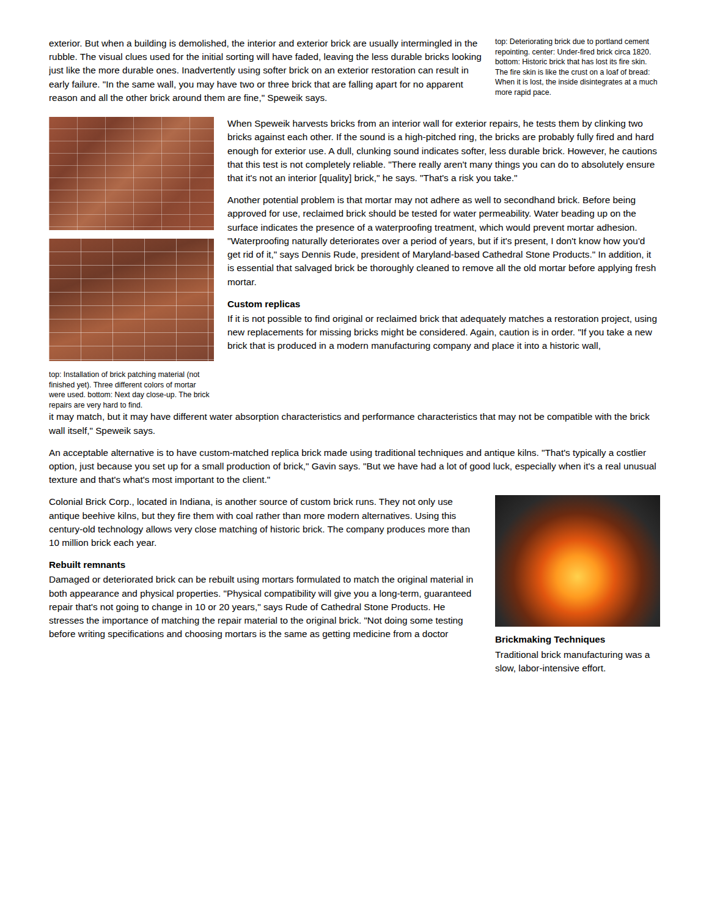top: Deteriorating brick due to portland cement repointing. center: Under-fired brick circa 1820. bottom: Historic brick that has lost its fire skin. The fire skin is like the crust on a loaf of bread: When it is lost, the inside disintegrates at a much more rapid pace.
exterior. But when a building is demolished, the interior and exterior brick are usually intermingled in the rubble. The visual clues used for the initial sorting will have faded, leaving the less durable bricks looking just like the more durable ones. Inadvertently using softer brick on an exterior restoration can result in early failure. "In the same wall, you may have two or three brick that are falling apart for no apparent reason and all the other brick around them are fine," Speweik says.
top: Installation of brick patching material (not finished yet). Three different colors of mortar were used. bottom: Next day close-up. The brick repairs are very hard to find.
When Speweik harvests bricks from an interior wall for exterior repairs, he tests them by clinking two bricks against each other. If the sound is a high-pitched ring, the bricks are probably fully fired and hard enough for exterior use. A dull, clunking sound indicates softer, less durable brick. However, he cautions that this test is not completely reliable. "There really aren't many things you can do to absolutely ensure that it's not an interior [quality] brick," he says. "That's a risk you take."
Another potential problem is that mortar may not adhere as well to secondhand brick. Before being approved for use, reclaimed brick should be tested for water permeability. Water beading up on the surface indicates the presence of a waterproofing treatment, which would prevent mortar adhesion. "Waterproofing naturally deteriorates over a period of years, but if it's present, I don't know how you'd get rid of it," says Dennis Rude, president of Maryland-based Cathedral Stone Products." In addition, it is essential that salvaged brick be thoroughly cleaned to remove all the old mortar before applying fresh mortar.
Custom replicas
If it is not possible to find original or reclaimed brick that adequately matches a restoration project, using new replacements for missing bricks might be considered. Again, caution is in order. "If you take a new brick that is produced in a modern manufacturing company and place it into a historic wall,
it may match, but it may have different water absorption characteristics and performance characteristics that may not be compatible with the brick wall itself," Speweik says.
An acceptable alternative is to have custom-matched replica brick made using traditional techniques and antique kilns. "That's typically a costlier option, just because you set up for a small production of brick," Gavin says. "But we have had a lot of good luck, especially when it's a real unusual texture and that's what's most important to the client."
Brickmaking Techniques
Traditional brick manufacturing was a slow, labor-intensive effort.
Colonial Brick Corp., located in Indiana, is another source of custom brick runs. They not only use antique beehive kilns, but they fire them with coal rather than more modern alternatives. Using this century-old technology allows very close matching of historic brick. The company produces more than 10 million brick each year.
Rebuilt remnants
Damaged or deteriorated brick can be rebuilt using mortars formulated to match the original material in both appearance and physical properties. "Physical compatibility will give you a long-term, guaranteed repair that's not going to change in 10 or 20 years," says Rude of Cathedral Stone Products. He stresses the importance of matching the repair material to the original brick. "Not doing some testing before writing specifications and choosing mortars is the same as getting medicine from a doctor